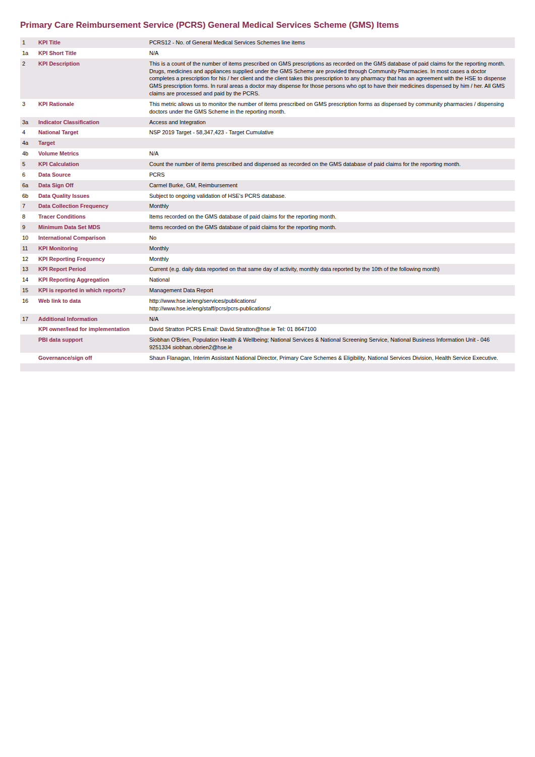Primary Care Reimbursement Service (PCRS) General Medical Services Scheme (GMS) Items
| 1 | KPI Title | PCRS12 - No. of General Medical Services Schemes line items |
| 1a | KPI Short Title | N/A |
| 2 | KPI Description | This is a count of the number of items prescribed on GMS prescriptions as recorded on the GMS database of paid claims for the reporting month. Drugs, medicines and appliances supplied under the GMS Scheme are provided through Community Pharmacies. In most cases a doctor completes a prescription for his / her client and the client takes this prescription to any pharmacy that has an agreement with the HSE to dispense GMS prescription forms. In rural areas a doctor may dispense for those persons who opt to have their medicines dispensed by him / her. All GMS claims are processed and paid by the PCRS. |
| 3 | KPI Rationale | This metric allows us to monitor the number of items prescribed on GMS prescription forms as dispensed by community pharmacies / dispensing doctors under the GMS Scheme in the reporting month. |
| 3a | Indicator Classification | Access and Integration |
| 4 | National Target | NSP 2019 Target - 58,347,423 - Target Cumulative |
| 4a | Target | |
| 4b | Volume Metrics | N/A |
| 5 | KPI Calculation | Count the number of items prescribed and dispensed as recorded on the GMS database of paid claims for the reporting month. |
| 6 | Data Source | PCRS |
| 6a | Data Sign Off | Carmel Burke, GM, Reimbursement |
| 6b | Data Quality Issues | Subject to ongoing validation of HSE's PCRS database. |
| 7 | Data Collection Frequency | Monthly |
| 8 | Tracer Conditions | Items recorded on the GMS database of paid claims for the reporting month. |
| 9 | Minimum Data Set MDS | Items recorded on the GMS database of paid claims for the reporting month. |
| 10 | International Comparison | No |
| 11 | KPI Monitoring | Monthly |
| 12 | KPI Reporting Frequency | Monthly |
| 13 | KPI Report Period | Current (e.g. daily data reported on that same day of activity, monthly data reported by the 10th of the following month) |
| 14 | KPI Reporting Aggregation | National |
| 15 | KPI is reported in which reports? | Management Data Report |
| 16 | Web link to data | http://www.hse.ie/eng/services/publications/ http://www.hse.ie/eng/staff/pcrs/pcrs-publications/ |
| 17 | Additional Information | N/A |
| | KPI owner/lead for implementation | David Stratton PCRS Email: David.Stratton@hse.ie Tel: 01 8647100 |
| | PBI data support | Siobhan O'Brien, Population Health & Wellbeing; National Services & National Screening Service, National Business Information Unit - 046 9251334 siobhan.obrien2@hse.ie |
| | Governance/sign off | Shaun Flanagan, Interim Assistant National Director, Primary Care Schemes & Eligibility, National Services Division, Health Service Executive. |